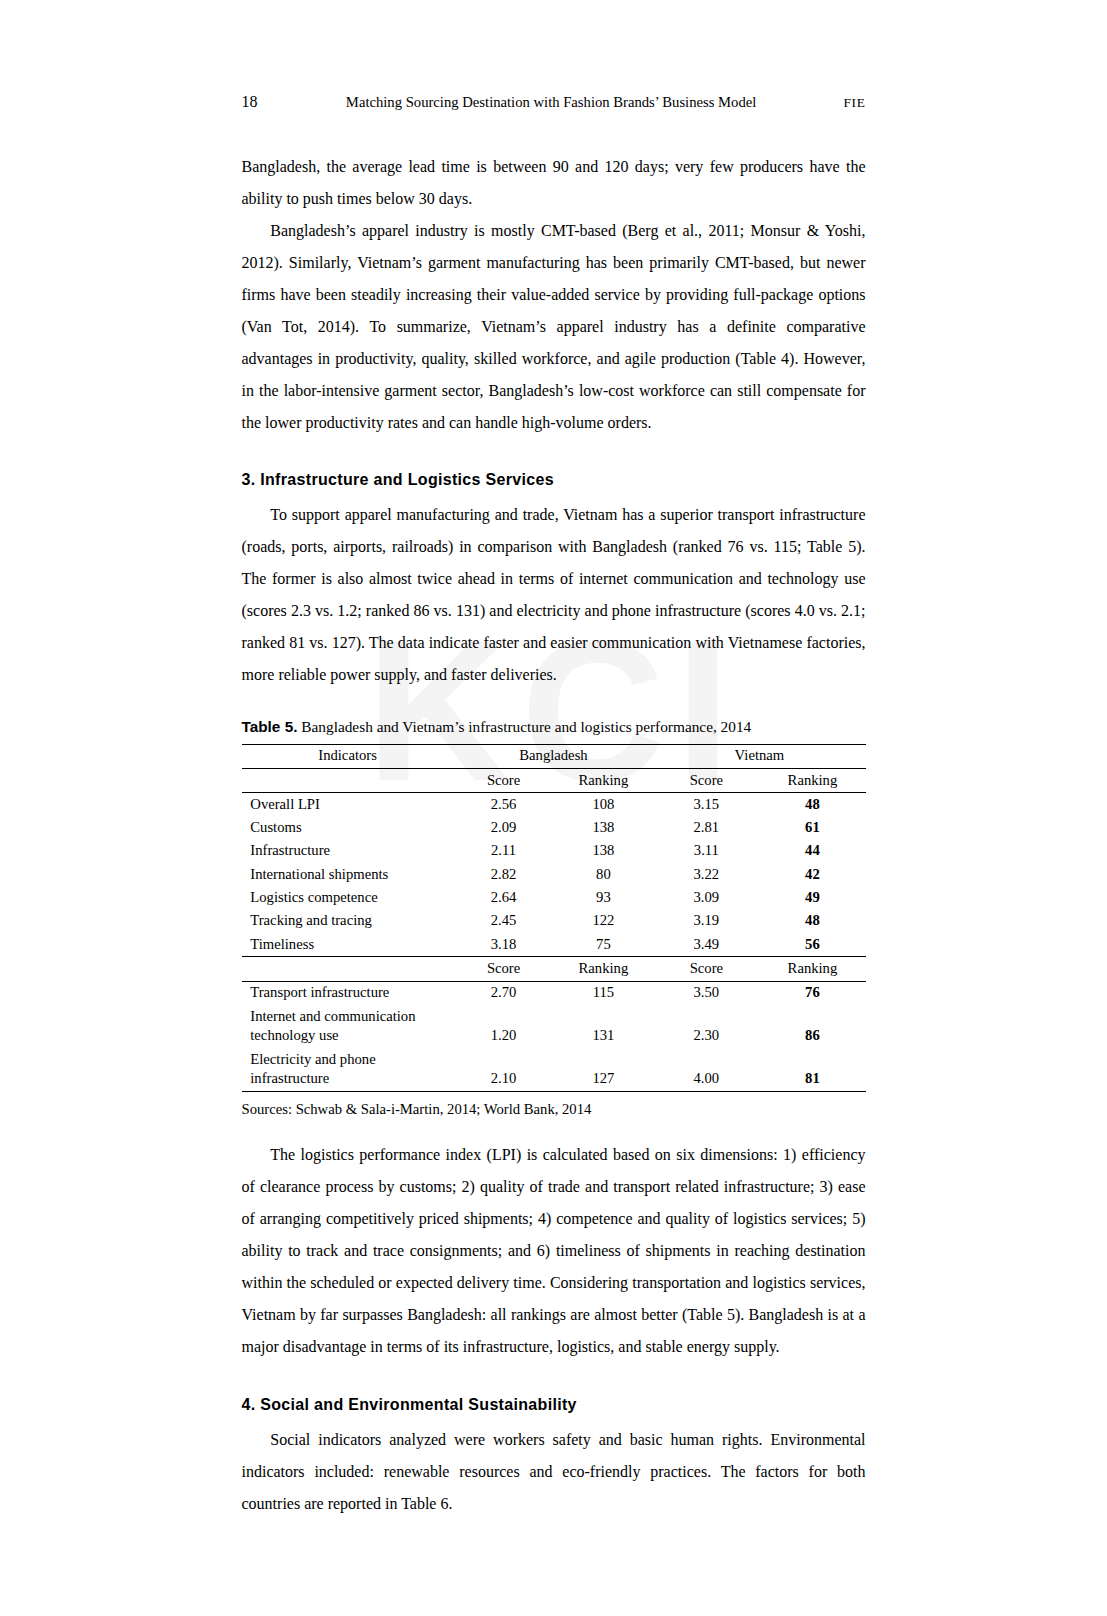KCI
18
Matching Sourcing Destination with Fashion Brands’ Business Model
FIE
Bangladesh, the average lead time is between 90 and 120 days; very few producers have the ability to push times below 30 days.
Bangladesh’s apparel industry is mostly CMT-based (Berg et al., 2011; Monsur & Yoshi, 2012). Similarly, Vietnam’s garment manufacturing has been primarily CMT-based, but newer firms have been steadily increasing their value-added service by providing full-package options (Van Tot, 2014). To summarize, Vietnam’s apparel industry has a definite comparative advantages in productivity, quality, skilled workforce, and agile production (Table 4). However, in the labor-intensive garment sector, Bangladesh’s low-cost workforce can still compensate for the lower productivity rates and can handle high-volume orders.
3. Infrastructure and Logistics Services
To support apparel manufacturing and trade, Vietnam has a superior transport infrastructure (roads, ports, airports, railroads) in comparison with Bangladesh (ranked 76 vs. 115; Table 5). The former is also almost twice ahead in terms of internet communication and technology use (scores 2.3 vs. 1.2; ranked 86 vs. 131) and electricity and phone infrastructure (scores 4.0 vs. 2.1; ranked 81 vs. 127). The data indicate faster and easier communication with Vietnamese factories, more reliable power supply, and faster deliveries.
Table 5. Bangladesh and Vietnam’s infrastructure and logistics performance, 2014
| Indicators | Bangladesh | Vietnam |
| --- | --- | --- |
| | Score | Ranking | Score | Ranking |
| Overall LPI | 2.56 | 108 | 3.15 | 48 |
| Customs | 2.09 | 138 | 2.81 | 61 |
| Infrastructure | 2.11 | 138 | 3.11 | 44 |
| International shipments | 2.82 | 80 | 3.22 | 42 |
| Logistics competence | 2.64 | 93 | 3.09 | 49 |
| Tracking and tracing | 2.45 | 122 | 3.19 | 48 |
| Timeliness | 3.18 | 75 | 3.49 | 56 |
| | Score | Ranking | Score | Ranking |
| Transport infrastructure | 2.70 | 115 | 3.50 | 76 |
| Internet and communication technology use | 1.20 | 131 | 2.30 | 86 |
| Electricity and phone infrastructure | 2.10 | 127 | 4.00 | 81 |
Sources: Schwab & Sala-i-Martin, 2014; World Bank, 2014
The logistics performance index (LPI) is calculated based on six dimensions: 1) efficiency of clearance process by customs; 2) quality of trade and transport related infrastructure; 3) ease of arranging competitively priced shipments; 4) competence and quality of logistics services; 5) ability to track and trace consignments; and 6) timeliness of shipments in reaching destination within the scheduled or expected delivery time. Considering transportation and logistics services, Vietnam by far surpasses Bangladesh: all rankings are almost better (Table 5). Bangladesh is at a major disadvantage in terms of its infrastructure, logistics, and stable energy supply.
4. Social and Environmental Sustainability
Social indicators analyzed were workers safety and basic human rights. Environmental indicators included: renewable resources and eco-friendly practices. The factors for both countries are reported in Table 6.